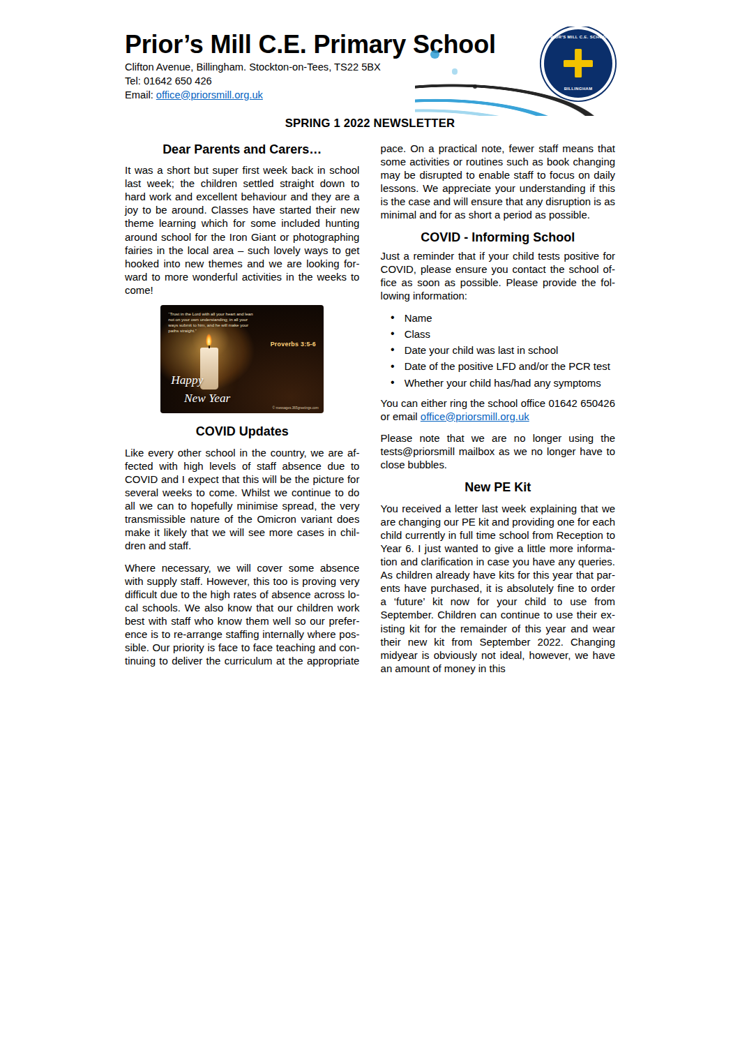PRIOR'S MILL C.E. SCHOOL
BILLINGHAM
Prior’s Mill C.E. Primary School
Clifton Avenue, Billingham. Stockton-on-Tees, TS22 5BX
Tel: 01642 650 426
Email: office@priorsmill.org.uk
SPRING 1 2022 NEWSLETTER
Dear Parents and Carers…
It was a short but super first week back in school last week; the children settled straight down to hard work and excellent behaviour and they are a joy to be around. Classes have started their new theme learning which for some included hunting around school for the Iron Giant or photographing fairies in the local area – such lovely ways to get hooked into new themes and we are looking forward to more wonderful activities in the weeks to come!
“Trust in the Lord with all your heart and lean not on your own understanding; in all your ways submit to him, and he will make your paths straight.”
Proverbs 3:5-6
Happy
New Year
© messages.365greetings.com
COVID Updates
Like every other school in the country, we are affected with high levels of staff absence due to COVID and I expect that this will be the picture for several weeks to come. Whilst we continue to do all we can to hopefully minimise spread, the very transmissible nature of the Omicron variant does make it likely that we will see more cases in children and staff.
Where necessary, we will cover some absence with supply staff. However, this too is proving very difficult due to the high rates of absence across local schools. We also know that our children work best with staff who know them well so our preference is to re-arrange staffing internally where possible. Our priority is face to face teaching and continuing to deliver the curriculum at the appropriate pace. On a practical note, fewer staff means that some activities or routines such as book changing may be disrupted to enable staff to focus on daily lessons. We appreciate your understanding if this is the case and will ensure that any disruption is as minimal and for as short a period as possible.
COVID - Informing School
Just a reminder that if your child tests positive for COVID, please ensure you contact the school office as soon as possible. Please provide the following information:
Name
Class
Date your child was last in school
Date of the positive LFD and/or the PCR test
Whether your child has/had any symptoms
You can either ring the school office 01642 650426 or email office@priorsmill.org.uk
Please note that we are no longer using the tests@priorsmill mailbox as we no longer have to close bubbles.
New PE Kit
You received a letter last week explaining that we are changing our PE kit and providing one for each child currently in full time school from Reception to Year 6. I just wanted to give a little more information and clarification in case you have any queries. As children already have kits for this year that parents have purchased, it is absolutely fine to order a ‘future’ kit now for your child to use from September. Children can continue to use their existing kit for the remainder of this year and wear their new kit from September 2022. Changing midyear is obviously not ideal, however, we have an amount of money in this